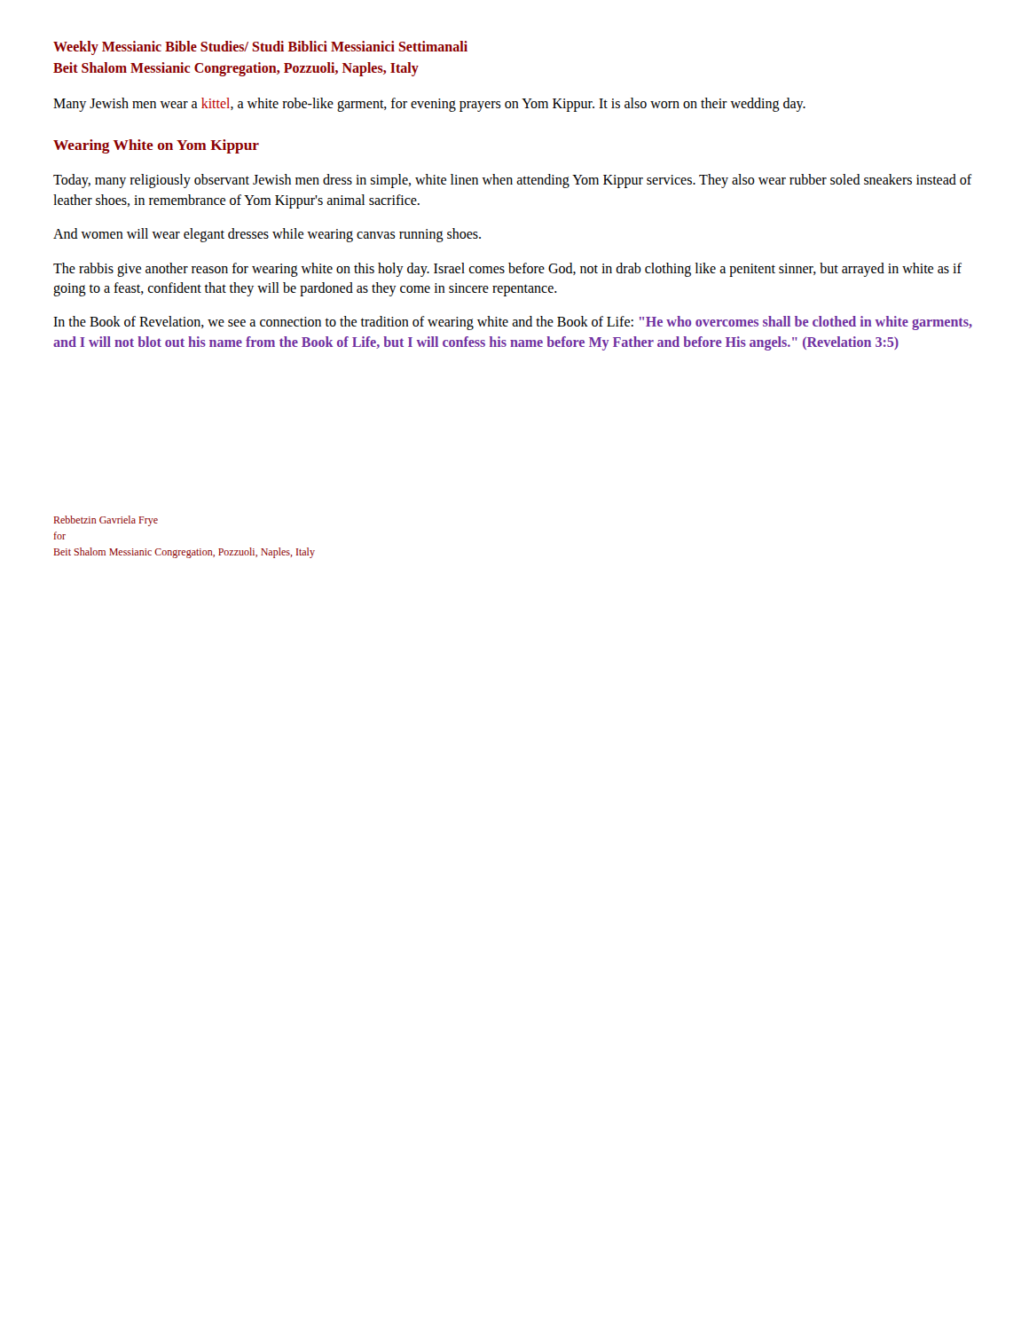Weekly Messianic Bible Studies/ Studi Biblici Messianici Settimanali
Beit Shalom Messianic Congregation, Pozzuoli, Naples, Italy
Many Jewish men wear a kittel, a white robe-like garment, for evening prayers on Yom Kippur. It is also worn on their wedding day.
Wearing White on Yom Kippur
Today, many religiously observant Jewish men dress in simple, white linen when attending Yom Kippur services. They also wear rubber soled sneakers instead of leather shoes, in remembrance of Yom Kippur's animal sacrifice.
And women will wear elegant dresses while wearing canvas running shoes.
The rabbis give another reason for wearing white on this holy day. Israel comes before God, not in drab clothing like a penitent sinner, but arrayed in white as if going to a feast, confident that they will be pardoned as they come in sincere repentance.
In the Book of Revelation, we see a connection to the tradition of wearing white and the Book of Life: "He who overcomes shall be clothed in white garments, and I will not blot out his name from the Book of Life, but I will confess his name before My Father and before His angels." (Revelation 3:5)
Rebbetzin Gavriela Frye
for
Beit Shalom Messianic Congregation, Pozzuoli, Naples, Italy